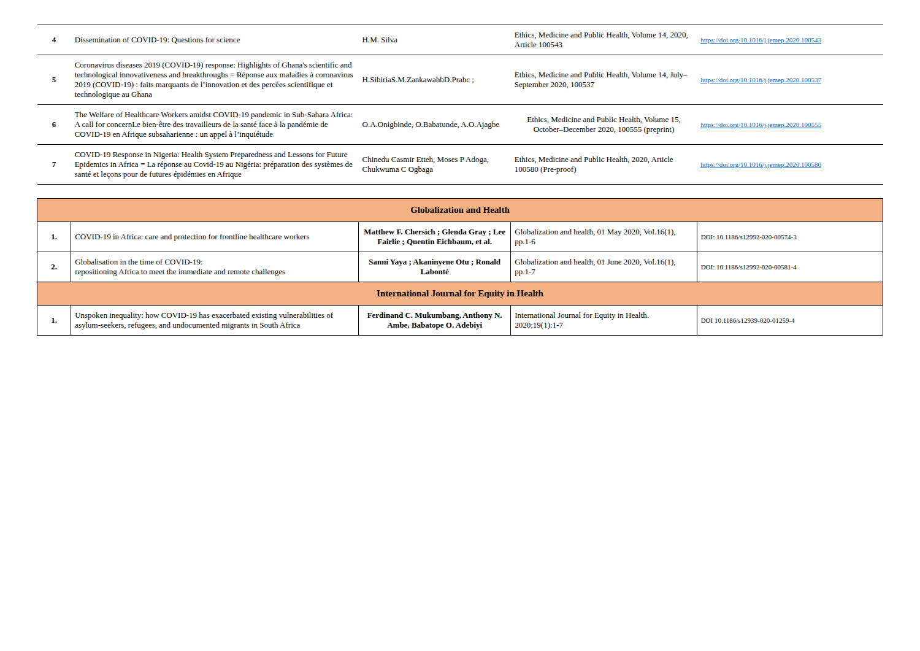| 4 | Dissemination of COVID-19: Questions for science | H.M. Silva | Ethics, Medicine and Public Health, Volume 14, 2020, Article 100543 | https://doi.org/10.1016/j.jemep.2020.100543 |
| 5 | Coronavirus diseases 2019 (COVID-19) response: Highlights of Ghana's scientific and technological innovativeness and breakthroughs = Réponse aux maladies à coronavirus 2019 (COVID-19) : faits marquants de l’innovation et des percées scientifique et technologique au Ghana | H.SibiriaS.M.ZankawahbD.Prahc ; | Ethics, Medicine and Public Health, Volume 14, July–September 2020, 100537 | https://doi.org/10.1016/j.jemep.2020.100537 |
| 6 | The Welfare of Healthcare Workers amidst COVID-19 pandemic in Sub-Sahara Africa: A call for concernLe bien-être des travailleurs de la santé face à la pandémie de COVID-19 en Afrique subsaharienne : un appel à l’inquiétude | O.A.Onigbinde, O.Babatunde, A.O.Ajagbe | Ethics, Medicine and Public Health, Volume 15, October–December 2020, 100555 (preprint) | https://doi.org/10.1016/j.jemep.2020.100555 |
| 7 | COVID-19 Response in Nigeria: Health System Preparedness and Lessons for Future Epidemics in Africa = La réponse au Covid-19 au Nigéria: préparation des systèmes de santé et leçons pour de futures épidémies en Afrique | Chinedu Casmir Etteh, Moses P Adoga, Chukwuma C Ogbaga | Ethics, Medicine and Public Health, 2020, Article 100580 (Pre-proof) | https://doi.org/10.1016/j.jemep.2020.100580 |
| Globalization and Health |
| 1. | COVID-19 in Africa: care and protection for frontline healthcare workers | Matthew F. Chersich ; Glenda Gray ; Lee Fairlie ; Quentin Eichbaum, et al. | Globalization and health, 01 May 2020, Vol.16(1), pp.1-6 | DOI: 10.1186/s12992-020-00574-3 |
| 2. | Globalisation in the time of COVID-19: repositioning Africa to meet the immediate and remote challenges | Sanni Yaya ; Akaninyene Otu ; Ronald Labonté | Globalization and health, 01 June 2020, Vol.16(1), pp.1-7 | DOI: 10.1186/s12992-020-00581-4 |
| International Journal for Equity in Health |
| 1. | Unspoken inequality: how COVID-19 has exacerbated existing vulnerabilities of asylum-seekers, refugees, and undocumented migrants in South Africa | Ferdinand C. Mukumbang, Anthony N. Ambe, Babatope O. Adebiyi | International Journal for Equity in Health. 2020;19(1):1-7 | DOI 10.1186/s12939-020-01259-4 |